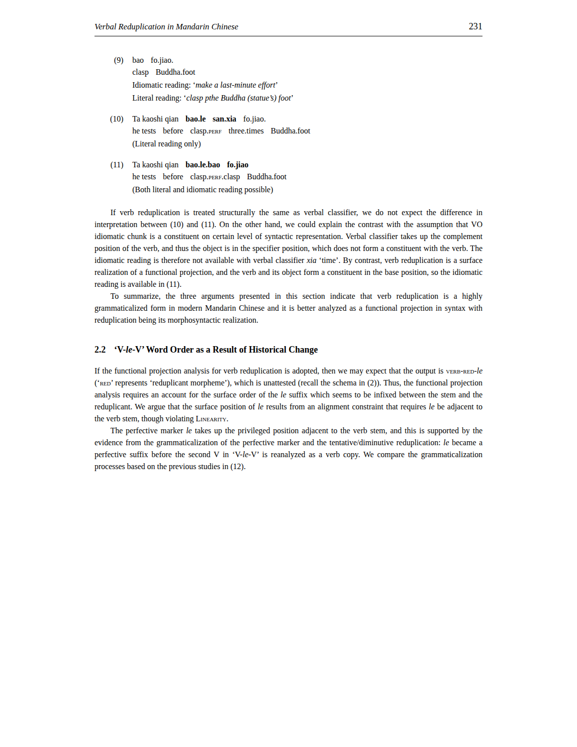Verbal Reduplication in Mandarin Chinese 231
(9)
bao fo.jiao.
clasp Buddha.foot
Idiomatic reading: ‘make a last-minute effort’
Literal reading: ‘clasp pthe Buddha (statue’s) foot’
(10)
Ta kaoshi qian bao.le san.xia fo.jiao.
he tests before clasp.perf three.times Buddha.foot
(Literal reading only)
(11)
Ta kaoshi qian bao.le.bao fo.jiao
he tests before clasp.perf.clasp Buddha.foot
(Both literal and idiomatic reading possible)
If verb reduplication is treated structurally the same as verbal classifier, we do not expect the difference in interpretation between (10) and (11). On the other hand, we could explain the contrast with the assumption that VO idiomatic chunk is a constituent on certain level of syntactic representation. Verbal classifier takes up the complement position of the verb, and thus the object is in the specifier position, which does not form a constituent with the verb. The idiomatic reading is therefore not available with verbal classifier xia ‘time’. By contrast, verb reduplication is a surface realization of a functional projection, and the verb and its object form a constituent in the base position, so the idiomatic reading is available in (11).
To summarize, the three arguments presented in this section indicate that verb reduplication is a highly grammaticalized form in modern Mandarin Chinese and it is better analyzed as a functional projection in syntax with reduplication being its morphosyntactic realization.
2.2‘V-le-V’ Word Order as a Result of Historical Change
If the functional projection analysis for verb reduplication is adopted, then we may expect that the output is verb-red-le (‘red’ represents ‘reduplicant morpheme’), which is unattested (recall the schema in (2)). Thus, the functional projection analysis requires an account for the surface order of the le suffix which seems to be infixed between the stem and the reduplicant. We argue that the surface position of le results from an alignment constraint that requires le be adjacent to the verb stem, though violating Linearity.
The perfective marker le takes up the privileged position adjacent to the verb stem, and this is supported by the evidence from the grammaticalization of the perfective marker and the tentative/diminutive reduplication: le became a perfective suffix before the second V in ‘V-le-V’ is reanalyzed as a verb copy. We compare the grammaticalization processes based on the previous studies in (12).